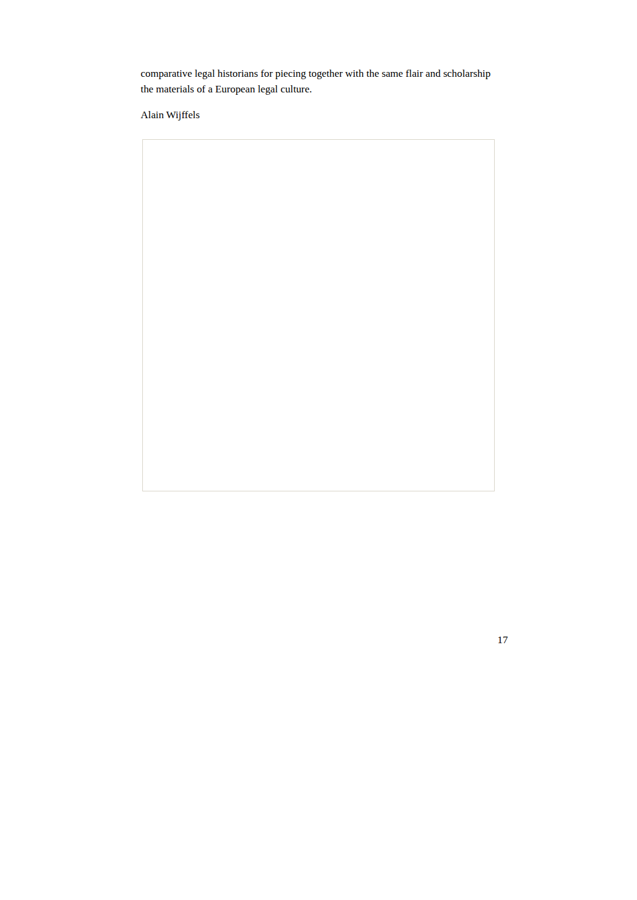comparative legal historians for piecing together with the same flair and scholarship the materials of a European legal culture.
Alain Wijffels
17